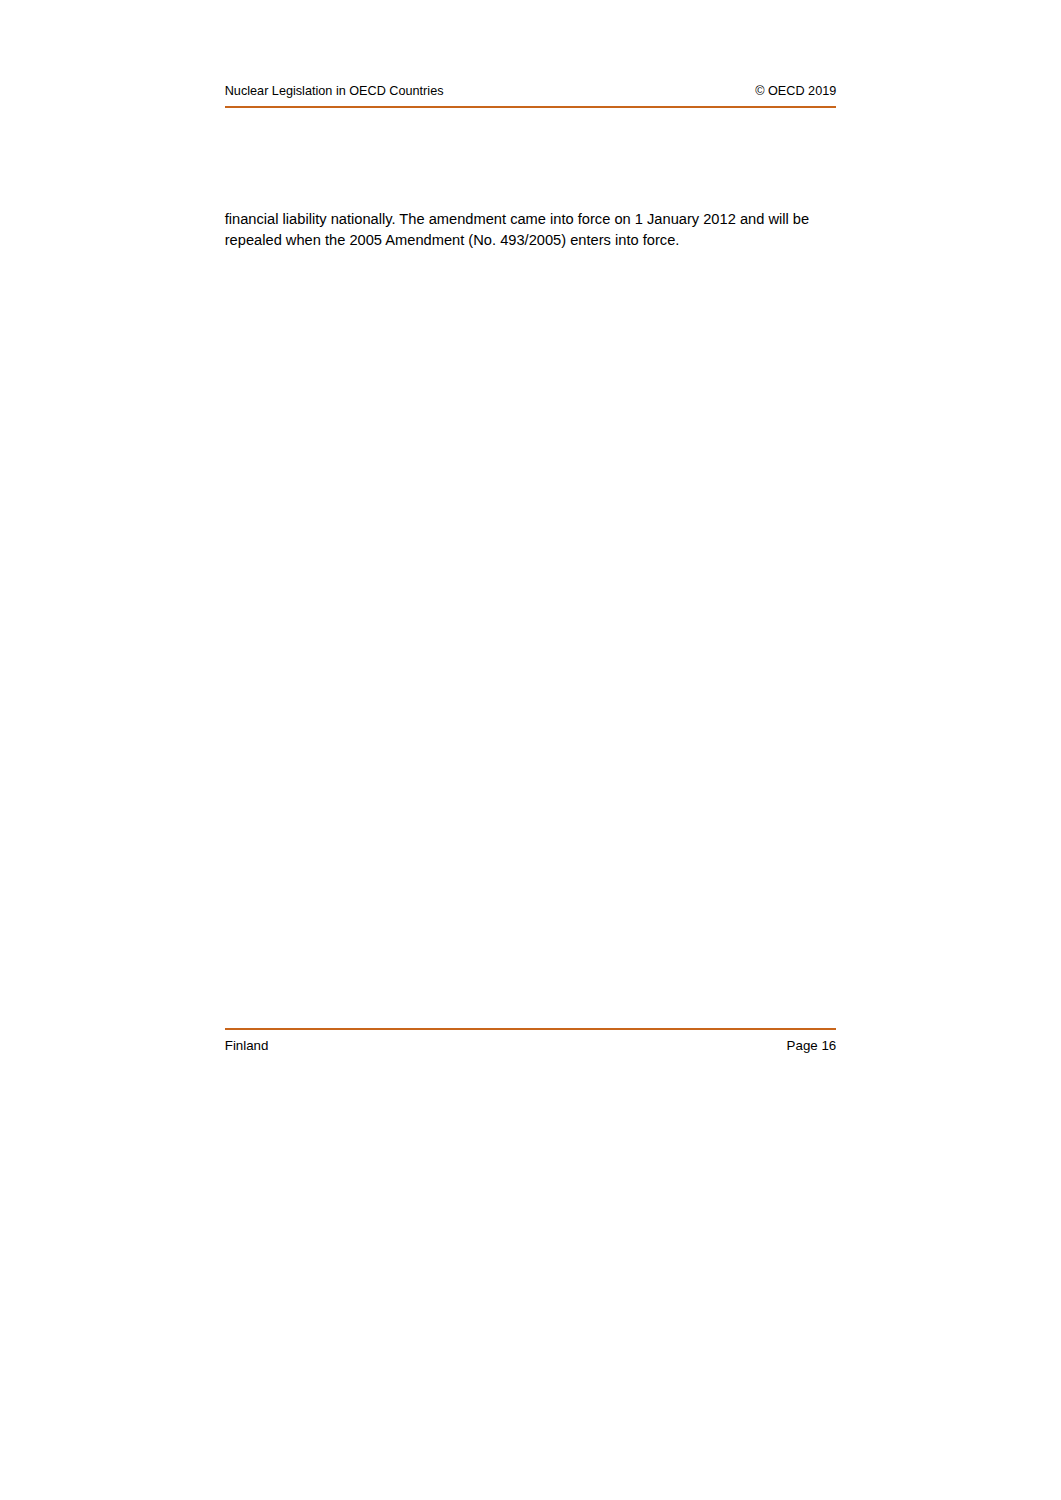Nuclear Legislation in OECD Countries
© OECD 2019
financial liability nationally. The amendment came into force on 1 January 2012 and will be repealed when the 2005 Amendment (No. 493/2005) enters into force.
Finland
Page 16